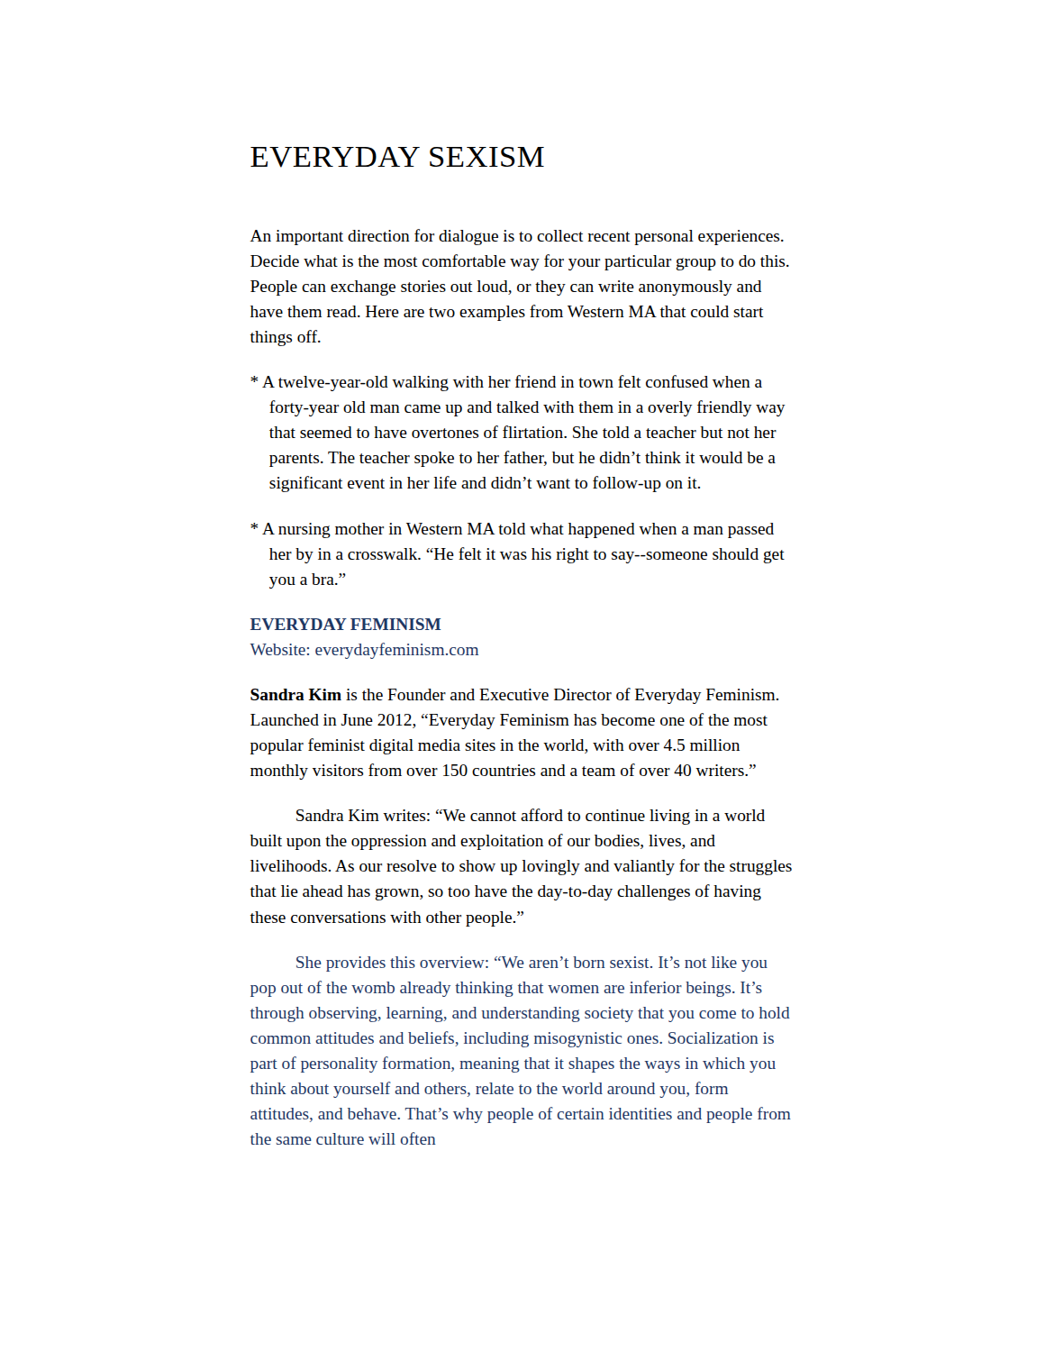EVERYDAY SEXISM
An important direction for dialogue is to collect recent personal experiences. Decide what is the most comfortable way for your particular group to do this. People can exchange stories out loud, or they can write anonymously and have them read. Here are two examples from Western MA that could start things off.
* A twelve-year-old walking with her friend in town felt confused when a forty-year old man came up and talked with them in a overly friendly way that seemed to have overtones of flirtation. She told a teacher but not her parents. The teacher spoke to her father, but he didn’t think it would be a significant event in her life and didn’t want to follow-up on it.
* A nursing mother in Western MA told what happened when a man passed her by in a crosswalk. “He felt it was his right to say--someone should get you a bra.”
EVERYDAY FEMINISM
Website: everydayfeminism.com
Sandra Kim is the Founder and Executive Director of Everyday Feminism. Launched in June 2012, “Everyday Feminism has become one of the most popular feminist digital media sites in the world, with over 4.5 million monthly visitors from over 150 countries and a team of over 40 writers.”
Sandra Kim writes: “We cannot afford to continue living in a world built upon the oppression and exploitation of our bodies, lives, and livelihoods. As our resolve to show up lovingly and valiantly for the struggles that lie ahead has grown, so too have the day-to-day challenges of having these conversations with other people.”
She provides this overview: “We aren’t born sexist. It’s not like you pop out of the womb already thinking that women are inferior beings. It’s through observing, learning, and understanding society that you come to hold common attitudes and beliefs, including misogynistic ones. Socialization is part of personality formation, meaning that it shapes the ways in which you think about yourself and others, relate to the world around you, form attitudes, and behave. That’s why people of certain identities and people from the same culture will often